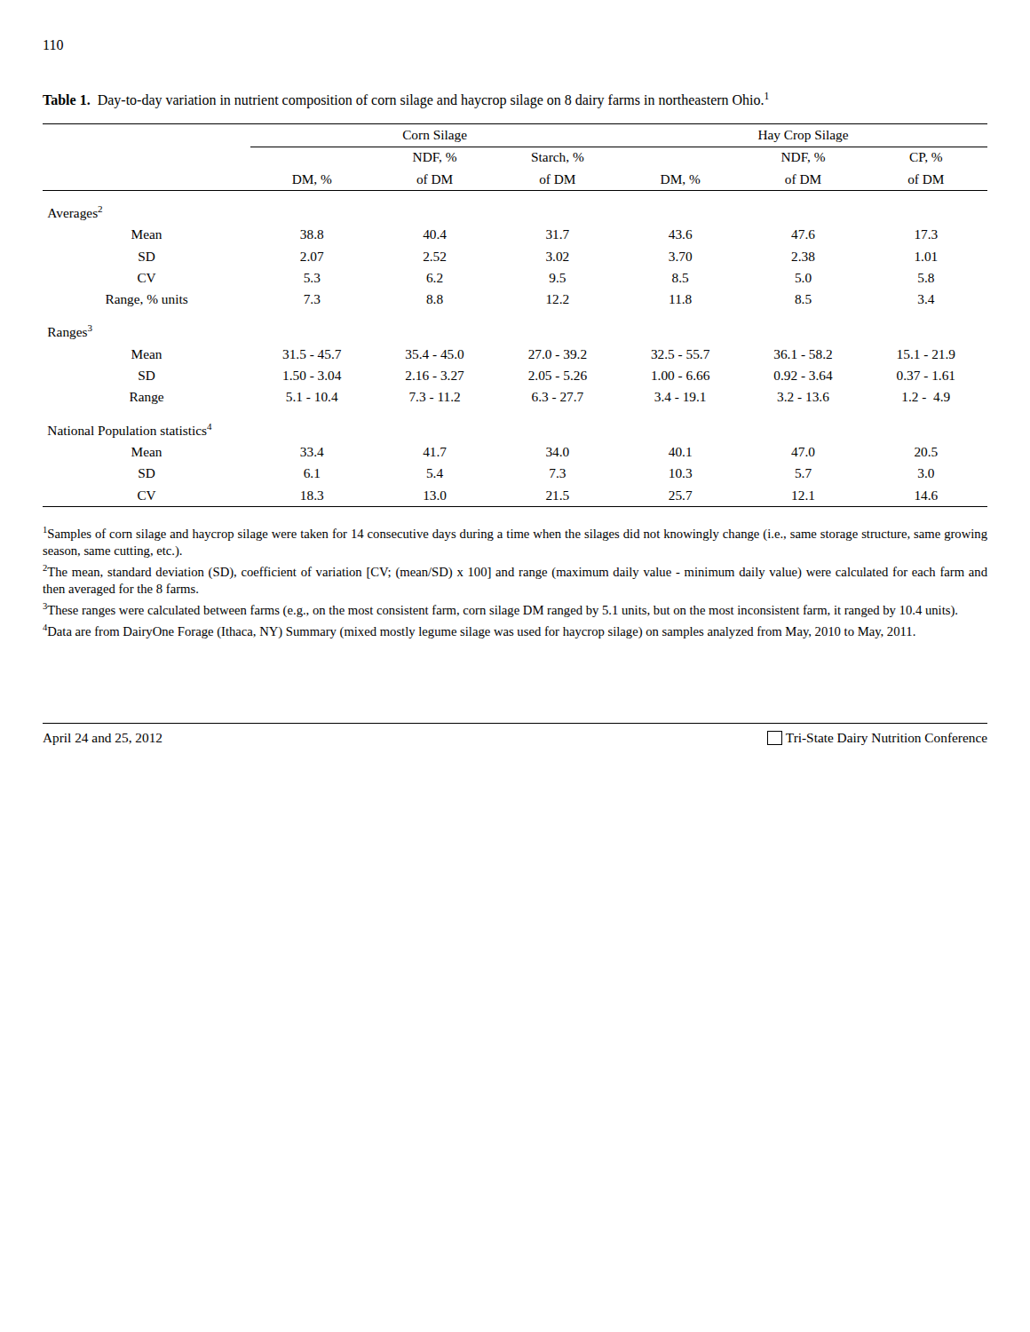110
Table 1. Day-to-day variation in nutrient composition of corn silage and haycrop silage on 8 dairy farms in northeastern Ohio.1
| | Corn Silage | Hay Crop Silage |
| | | NDF, % | Starch, % | | NDF, % | CP, % |
| | DM, % | of DM | of DM | DM, % | of DM | of DM |
| Averages 2 | |
| Mean | 38.8 | 40.4 | 31.7 | 43.6 | 47.6 | 17.3 |
| SD | 2.07 | 2.52 | 3.02 | 3.70 | 2.38 | 1.01 |
| CV | 5.3 | 6.2 | 9.5 | 8.5 | 5.0 | 5.8 |
| Range, % units | 7.3 | 8.8 | 12.2 | 11.8 | 8.5 | 3.4 |
| Ranges 3 | |
| Mean | 31.5 - 45.7 | 35.4 - 45.0 | 27.0 - 39.2 | 32.5 - 55.7 | 36.1 - 58.2 | 15.1 - 21.9 |
| SD | 1.50 - 3.04 | 2.16 - 3.27 | 2.05 - 5.26 | 1.00 - 6.66 | 0.92 - 3.64 | 0.37 - 1.61 |
| Range | 5.1 - 10.4 | 7.3 - 11.2 | 6.3 - 27.7 | 3.4 - 19.1 | 3.2 - 13.6 | 1.2 - 4.9 |
| National Population statistics 4 | |
| Mean | 33.4 | 41.7 | 34.0 | 40.1 | 47.0 | 20.5 |
| SD | 6.1 | 5.4 | 7.3 | 10.3 | 5.7 | 3.0 |
| CV | 18.3 | 13.0 | 21.5 | 25.7 | 12.1 | 14.6 |
1Samples of corn silage and haycrop silage were taken for 14 consecutive days during a time when the silages did not knowingly change (i.e., same storage structure, same growing season, same cutting, etc.).
2The mean, standard deviation (SD), coefficient of variation [CV; (mean/SD) x 100] and range (maximum daily value - minimum daily value) were calculated for each farm and then averaged for the 8 farms.
3These ranges were calculated between farms (e.g., on the most consistent farm, corn silage DM ranged by 5.1 units, but on the most inconsistent farm, it ranged by 10.4 units).
4Data are from DairyOne Forage (Ithaca, NY) Summary (mixed mostly legume silage was used for haycrop silage) on samples analyzed from May, 2010 to May, 2011.
April 24 and 25, 2012
Tri-State Dairy Nutrition Conference